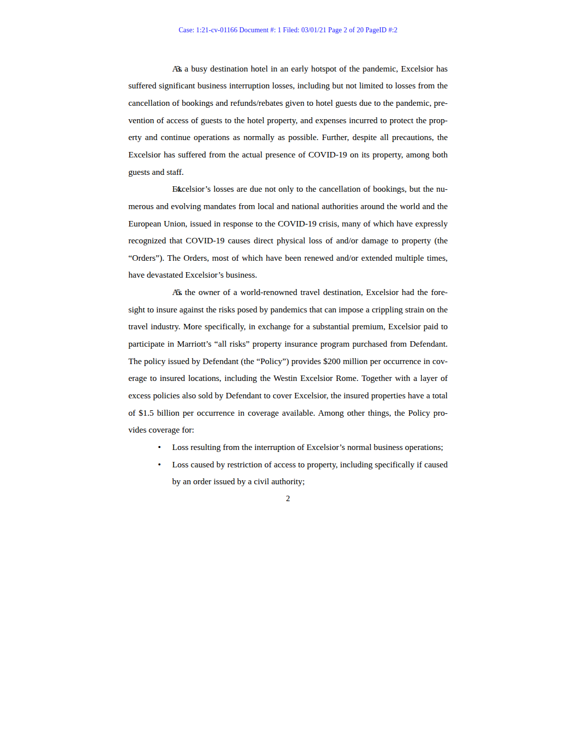Case: 1:21-cv-01166 Document #: 1 Filed: 03/01/21 Page 2 of 20 PageID #:2
3. As a busy destination hotel in an early hotspot of the pandemic, Excelsior has suffered significant business interruption losses, including but not limited to losses from the cancellation of bookings and refunds/rebates given to hotel guests due to the pandemic, prevention of access of guests to the hotel property, and expenses incurred to protect the property and continue operations as normally as possible. Further, despite all precautions, the Excelsior has suffered from the actual presence of COVID-19 on its property, among both guests and staff.
4. Excelsior’s losses are due not only to the cancellation of bookings, but the numerous and evolving mandates from local and national authorities around the world and the European Union, issued in response to the COVID-19 crisis, many of which have expressly recognized that COVID-19 causes direct physical loss of and/or damage to property (the “Orders”). The Orders, most of which have been renewed and/or extended multiple times, have devastated Excelsior’s business.
5. As the owner of a world-renowned travel destination, Excelsior had the foresight to insure against the risks posed by pandemics that can impose a crippling strain on the travel industry. More specifically, in exchange for a substantial premium, Excelsior paid to participate in Marriott’s “all risks” property insurance program purchased from Defendant. The policy issued by Defendant (the “Policy”) provides $200 million per occurrence in coverage to insured locations, including the Westin Excelsior Rome. Together with a layer of excess policies also sold by Defendant to cover Excelsior, the insured properties have a total of $1.5 billion per occurrence in coverage available. Among other things, the Policy provides coverage for:
Loss resulting from the interruption of Excelsior’s normal business operations;
Loss caused by restriction of access to property, including specifically if caused by an order issued by a civil authority;
2